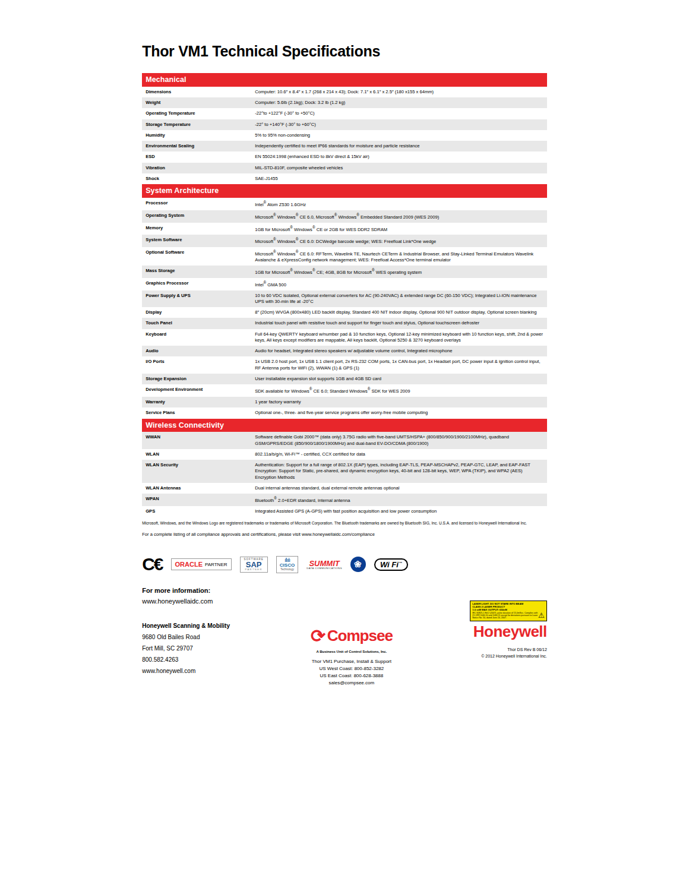Thor VM1 Technical Specifications
| Mechanical |
| Dimensions | Computer: 10.6″ x 8.4″ x 1.7 (268 x 214 x 43); Dock: 7.1″ x 6.1″ x 2.5″ (180 x155 x 64mm) |
| Weight | Computer: 5.6lb (2.1kg); Dock: 3.2 lb (1.2 kg) |
| Operating Temperature | -22°to +122°F (-30° to +50°C) |
| Storage Temperature | -22° to +140°F (-30° to +60°C) |
| Humidity | 5% to 95% non-condensing |
| Environmental Sealing | Independently certified to meet IP66 standards for moisture and particle resistance |
| ESD | EN 55024:1998 (enhanced ESD to 8kV direct & 15kV air) |
| Vibration | MIL-STD-810F, composite wheeled vehicles |
| Shock | SAE-J1455 |
| System Architecture |
| Processor | Intel ® Atom Z530 1.6GHz |
| Operating System | Microsoft ® Windows ® CE 6.0, Microsoft ® Windows ® Embedded Standard 2009 (WES 2009) |
| Memory | 1GB for Microsoft ® Windows ® CE or 2GB for WES DDR2 SDRAM |
| System Software | Microsoft ® Windows ® CE 6.0: DCWedge barcode wedge; WES: Freefloat Link*One wedge |
| Optional Software | Microsoft ® Windows ® CE 6.0: RFTerm, Wavelink TE, Naurtech CETerm & Industrial Browser, and Stay-Linked Terminal Emulators Wavelink Avalanche & eXpressConfig network management; WES: Freefloat Access*One terminal emulator |
| Mass Storage | 1GB for Microsoft ® Windows ® CE; 4GB, 8GB for Microsoft ® WES operating system |
| Graphics Processor | Intel ® GMA 500 |
| Power Supply & UPS | 10 to 60 VDC isolated, Optional external converters for AC (90-240VAC) & extended range DC (60-150 VDC); Integrated Li-ION maintenance UPS with 30-min life at -20°C |
| Display | 8″ (20cm) WVGA (800x480) LED backlit display, Standard 400 NIT indoor display, Optional 900 NIT outdoor display, Optional screen blanking |
| Touch Panel | Industrial touch panel with resistive touch and support for finger touch and stylus, Optional touchscreen defroster |
| Keyboard | Full 64-key QWERTY keyboard w/number pad & 10 function keys, Optional 12-key minimized keyboard with 10 function keys, shift, 2nd & power keys, All keys except modifiers are mappable, All keys backlit, Optional 5250 & 3270 keyboard overlays |
| Audio | Audio for headset, Integrated stereo speakers w/ adjustable volume control, Integrated microphone |
| I/O Ports | 1x USB 2.0 host port, 1x USB 1.1 client port, 2x RS-232 COM ports, 1x CAN-bus port, 1x Headset port, DC power input & ignition control input, RF Antenna ports for WiFi (2), WWAN (1) & GPS (1) |
| Storage Expansion | User installable expansion slot supports 1GB and 4GB SD card |
| Development Environment | SDK available for Windows ® CE 6.0; Standard Windows ® SDK for WES 2009 |
| Warranty | 1 year factory warranty |
| Service Plans | Optional one-, three- and five-year service programs offer worry-free mobile computing |
| Wireless Connectivity |
| WWAN | Software definable Gobi 2000™ (data only) 3.75G radio with five-band UMTS/HSPA+ (800/850/900/1900/2100MHz), quadband GSM/GPRS/EDGE (850/900/1800/1900MHz) and dual-band EV-DO/CDMA (800/1900) |
| WLAN | 802.11a/b/g/n, Wi-Fi™ - certified, CCX certified for data |
| WLAN Security | Authentication: Support for a full range of 802.1X (EAP) types, including EAP-TLS, PEAP-MSCHAPv2, PEAP-GTC, LEAP, and EAP-FAST Encryption: Support for Static, pre-shared, and dynamic encryption keys, 40-bit and 128-bit keys, WEP, WPA (TKIP), and WPA2 (AES) Encryption Methods |
| WLAN Antennas | Dual internal antennas standard, dual external remote antennas optional |
| WPAN | Bluetooth ® 2.0+EDR standard, internal antenna |
| GPS | Integrated Assisted GPS (A-GPS) with fast position acquisition and low power consumption |
Microsoft, Windows, and the Windows Logo are registered trademarks or trademarks of Microsoft Corporation. The Bluetooth trademarks are owned by Bluetooth SIG, Inc. U.S.A. and licensed to Honeywell International Inc.
For a complete listing of all compliance approvals and certifications, please visit www.honeywellaidc.com/compliance
C€ ORACLE PARTNER
SOFTWARE
SAP
PARTNER
ıllıılı
CISCO
Technology
SUMMIT
DATA COMMUNICATIONS
❀ Wi Fi™
LASER LIGHT. DO NOT STARE INTO BEAM
CLASS 2 LASER PRODUCT
1.0 mW MAX OUTPUT: 650nM
⚠
IEC 60825-1 Ed 2 (2007), pulse duration of 15.0mSec. Complies with 21 CFR 1040.10 and 1040.11 except for deviations pursuant to Laser Notice No. 50, dated June 24, 2007.
For more information:
www.honeywellaidc.com
Honeywell Scanning & Mobility
9680 Old Bailes Road
Fort Mill, SC 29707
800.582.4263
www.honeywell.com
⟳Compsee
A Business Unit of Control Solutions, Inc.
Thor VM1 Purchase, Install & Support
US West Coast: 800-852-3282
US East Coast: 800-628-3888
sales@compsee.com
Honeywell
Thor DS Rev B 06/12
© 2012 Honeywell International Inc.